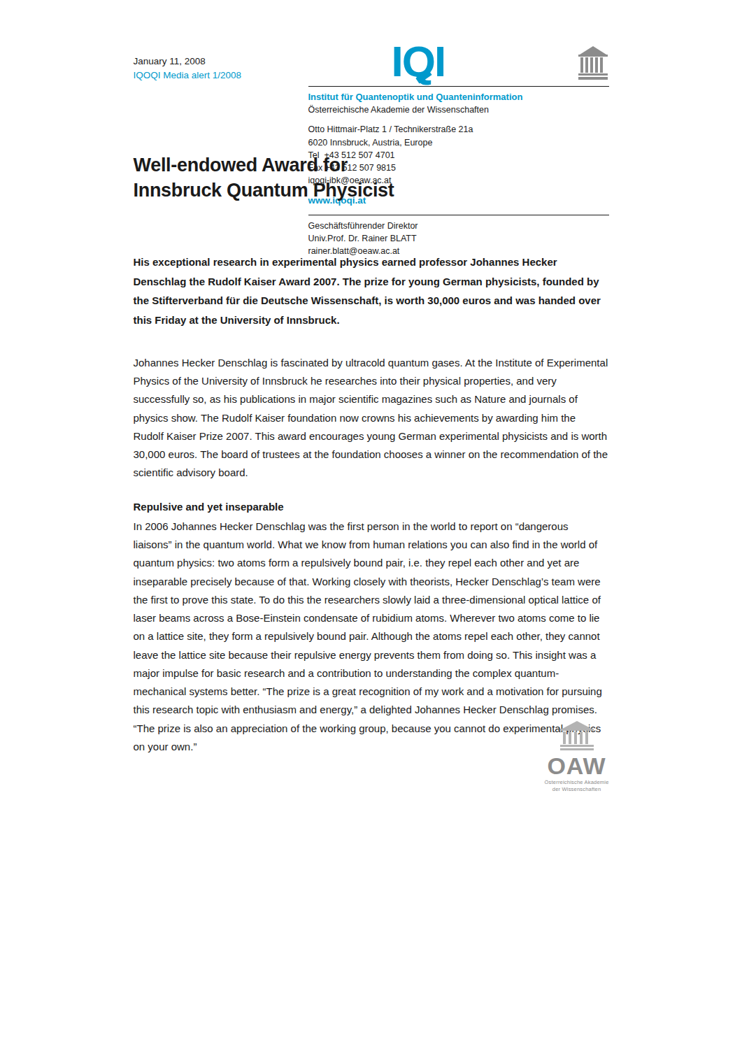January 11, 2008
IQOQI Media alert 1/2008
IQI
Institut für Quantenoptik und Quanteninformation
Österreichische Akademie der Wissenschaften
Otto Hittmair-Platz 1 / Technikerstraße 21a
6020 Innsbruck, Austria, Europe
Tel +43 512 507 4701
Fax +43 512 507 9815
iqoqi-ibk@oeaw.ac.at
www.iqoqi.at
Geschäftsführender Direktor
Univ.Prof. Dr. Rainer BLATT
rainer.blatt@oeaw.ac.at
Well-endowed Award for
Innsbruck Quantum Physicist
His exceptional research in experimental physics earned professor Johannes Hecker Denschlag the Rudolf Kaiser Award 2007. The prize for young German physicists, founded by the Stifterverband für die Deutsche Wissenschaft, is worth 30,000 euros and was handed over this Friday at the University of Innsbruck.
Johannes Hecker Denschlag is fascinated by ultracold quantum gases. At the Institute of Experimental Physics of the University of Innsbruck he researches into their physical properties, and very successfully so, as his publications in major scientific magazines such as Nature and journals of physics show. The Rudolf Kaiser foundation now crowns his achievements by awarding him the Rudolf Kaiser Prize 2007. This award encourages young German experimental physicists and is worth 30,000 euros. The board of trustees at the foundation chooses a winner on the recommendation of the scientific advisory board.
Repulsive and yet inseparable
In 2006 Johannes Hecker Denschlag was the first person in the world to report on “dangerous liaisons” in the quantum world. What we know from human relations you can also find in the world of quantum physics: two atoms form a repulsively bound pair, i.e. they repel each other and yet are inseparable precisely because of that. Working closely with theorists, Hecker Denschlag’s team were the first to prove this state. To do this the researchers slowly laid a three-dimensional optical lattice of laser beams across a Bose-Einstein condensate of rubidium atoms. Wherever two atoms come to lie on a lattice site, they form a repulsively bound pair. Although the atoms repel each other, they cannot leave the lattice site because their repulsive energy prevents them from doing so. This insight was a major impulse for basic research and a contribution to understanding the complex quantum-mechanical systems better. “The prize is a great recognition of my work and a motivation for pursuing this research topic with enthusiasm and energy,” a delighted Johannes Hecker Denschlag promises. “The prize is also an appreciation of the working group, because you cannot do experimental physics on your own.”
OAW
Österreichische Akademie
der Wissenschaften